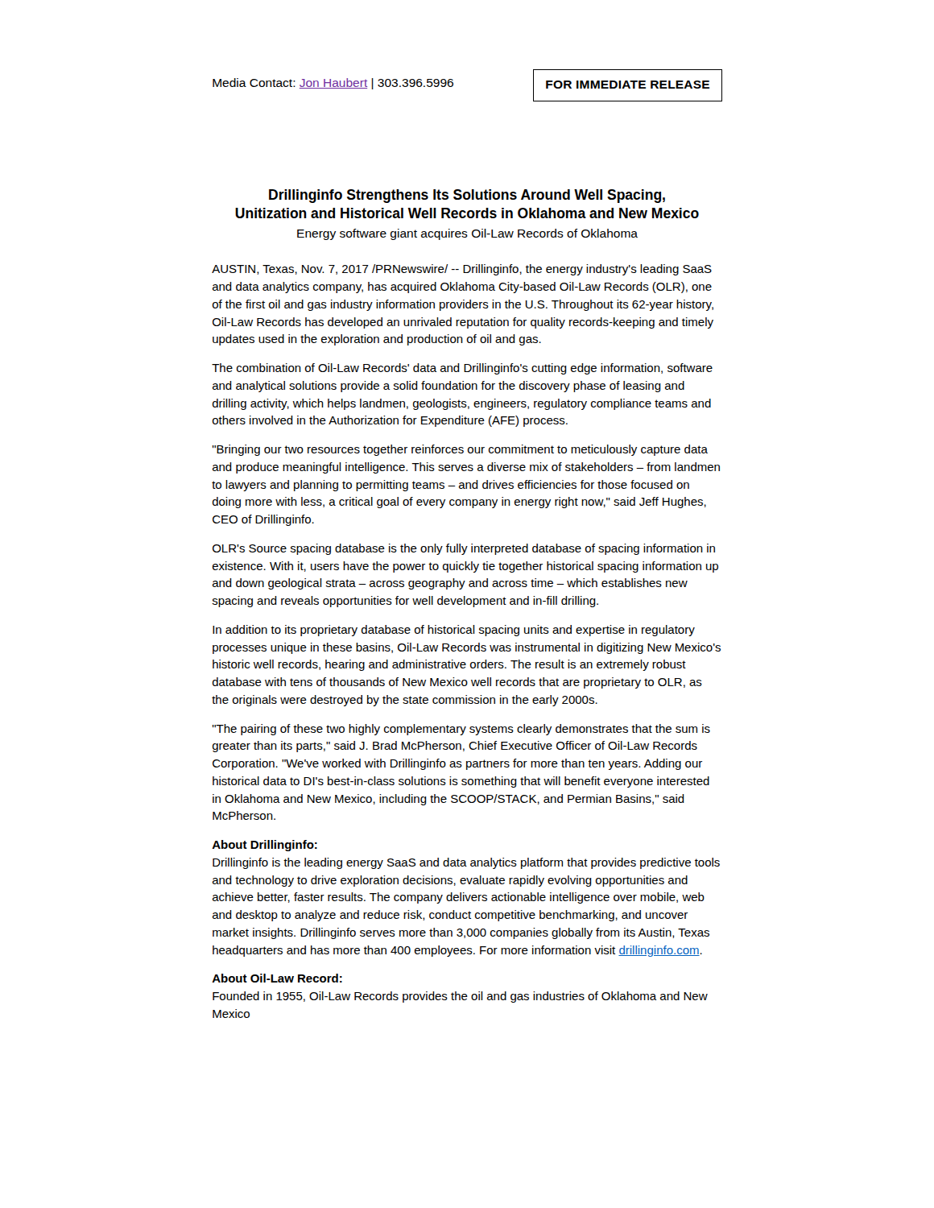Media Contact: Jon Haubert | 303.396.5996
FOR IMMEDIATE RELEASE
Drillinginfo Strengthens Its Solutions Around Well Spacing,
Unitization and Historical Well Records in Oklahoma and New Mexico
Energy software giant acquires Oil-Law Records of Oklahoma
AUSTIN, Texas, Nov. 7, 2017 /PRNewswire/ -- Drillinginfo, the energy industry's leading SaaS and data analytics company, has acquired Oklahoma City-based Oil-Law Records (OLR), one of the first oil and gas industry information providers in the U.S. Throughout its 62-year history, Oil-Law Records has developed an unrivaled reputation for quality records-keeping and timely updates used in the exploration and production of oil and gas.
The combination of Oil-Law Records' data and Drillinginfo's cutting edge information, software and analytical solutions provide a solid foundation for the discovery phase of leasing and drilling activity, which helps landmen, geologists, engineers, regulatory compliance teams and others involved in the Authorization for Expenditure (AFE) process.
"Bringing our two resources together reinforces our commitment to meticulously capture data and produce meaningful intelligence. This serves a diverse mix of stakeholders – from landmen to lawyers and planning to permitting teams – and drives efficiencies for those focused on doing more with less, a critical goal of every company in energy right now," said Jeff Hughes, CEO of Drillinginfo.
OLR's Source spacing database is the only fully interpreted database of spacing information in existence. With it, users have the power to quickly tie together historical spacing information up and down geological strata – across geography and across time – which establishes new spacing and reveals opportunities for well development and in-fill drilling.
In addition to its proprietary database of historical spacing units and expertise in regulatory processes unique in these basins, Oil-Law Records was instrumental in digitizing New Mexico's historic well records, hearing and administrative orders. The result is an extremely robust database with tens of thousands of New Mexico well records that are proprietary to OLR, as the originals were destroyed by the state commission in the early 2000s.
"The pairing of these two highly complementary systems clearly demonstrates that the sum is greater than its parts," said J. Brad McPherson, Chief Executive Officer of Oil-Law Records Corporation. "We've worked with Drillinginfo as partners for more than ten years. Adding our historical data to DI's best-in-class solutions is something that will benefit everyone interested in Oklahoma and New Mexico, including the SCOOP/STACK, and Permian Basins," said McPherson.
About Drillinginfo:
Drillinginfo is the leading energy SaaS and data analytics platform that provides predictive tools and technology to drive exploration decisions, evaluate rapidly evolving opportunities and achieve better, faster results. The company delivers actionable intelligence over mobile, web and desktop to analyze and reduce risk, conduct competitive benchmarking, and uncover market insights. Drillinginfo serves more than 3,000 companies globally from its Austin, Texas headquarters and has more than 400 employees. For more information visit drillinginfo.com.
About Oil-Law Record:
Founded in 1955, Oil-Law Records provides the oil and gas industries of Oklahoma and New Mexico